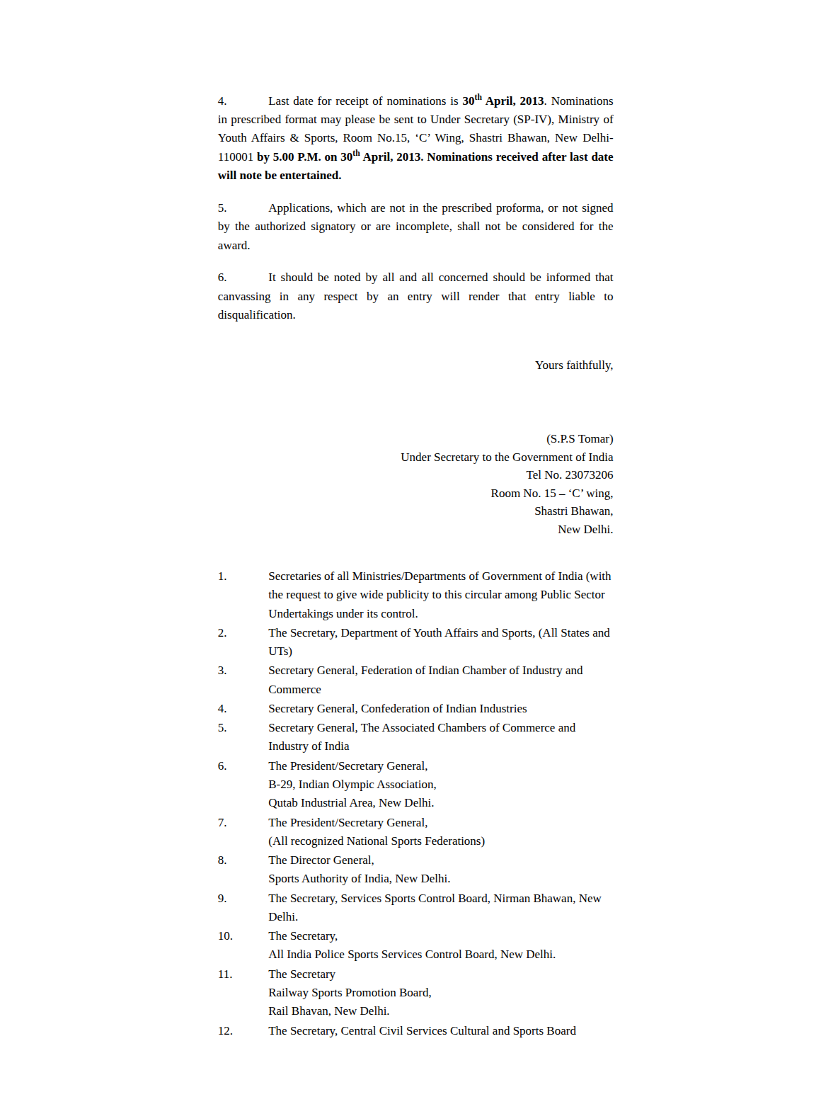4. Last date for receipt of nominations is 30th April, 2013. Nominations in prescribed format may please be sent to Under Secretary (SP-IV), Ministry of Youth Affairs & Sports, Room No.15, ‘C’ Wing, Shastri Bhawan, New Delhi-110001 by 5.00 P.M. on 30th April, 2013. Nominations received after last date will note be entertained.
5. Applications, which are not in the prescribed proforma, or not signed by the authorized signatory or are incomplete, shall not be considered for the award.
6. It should be noted by all and all concerned should be informed that canvassing in any respect by an entry will render that entry liable to disqualification.
Yours faithfully,
(S.P.S Tomar)
Under Secretary to the Government of India
Tel No. 23073206
Room No. 15 – ‘C’ wing,
Shastri Bhawan,
New Delhi.
1. Secretaries of all Ministries/Departments of Government of India (with the request to give wide publicity to this circular among Public Sector Undertakings under its control.
2. The Secretary, Department of Youth Affairs and Sports, (All States and UTs)
3. Secretary General, Federation of Indian Chamber of Industry and Commerce
4. Secretary General, Confederation of Indian Industries
5. Secretary General, The Associated Chambers of Commerce and Industry of India
6. The President/Secretary General, B-29, Indian Olympic Association, Qutab Industrial Area, New Delhi.
7. The President/Secretary General, (All recognized National Sports Federations)
8. The Director General, Sports Authority of India, New Delhi.
9. The Secretary, Services Sports Control Board, Nirman Bhawan, New Delhi.
10. The Secretary, All India Police Sports Services Control Board, New Delhi.
11. The Secretary Railway Sports Promotion Board, Rail Bhavan, New Delhi.
12. The Secretary, Central Civil Services Cultural and Sports Board